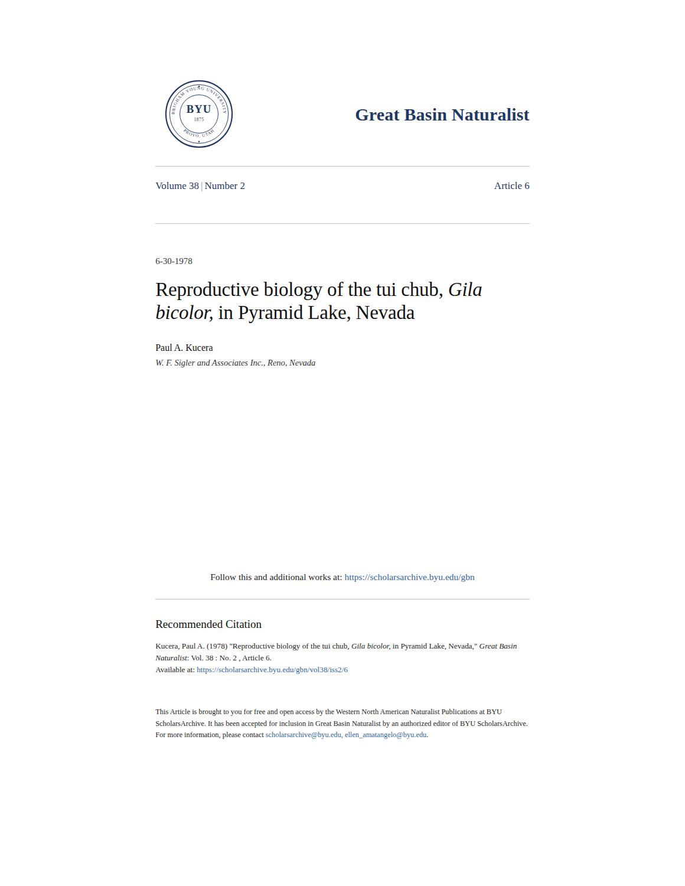BYU 1875 BRIGHAM YOUNG UNIVERSITY PROVO, UTAH
Great Basin Naturalist
Volume 38|Number 2
Article 6
6-30-1978
Reproductive biology of the tui chub, Gila bicolor, in Pyramid Lake, Nevada
Paul A. Kucera
W. F. Sigler and Associates Inc., Reno, Nevada
Follow this and additional works at: https://scholarsarchive.byu.edu/gbn
Recommended Citation
Kucera, Paul A. (1978) "Reproductive biology of the tui chub, Gila bicolor, in Pyramid Lake, Nevada," Great Basin Naturalist: Vol. 38 : No. 2 , Article 6.
Available at: https://scholarsarchive.byu.edu/gbn/vol38/iss2/6
This Article is brought to you for free and open access by the Western North American Naturalist Publications at BYU ScholarsArchive. It has been accepted for inclusion in Great Basin Naturalist by an authorized editor of BYU ScholarsArchive. For more information, please contact scholarsarchive@byu.edu, ellen_amatangelo@byu.edu.